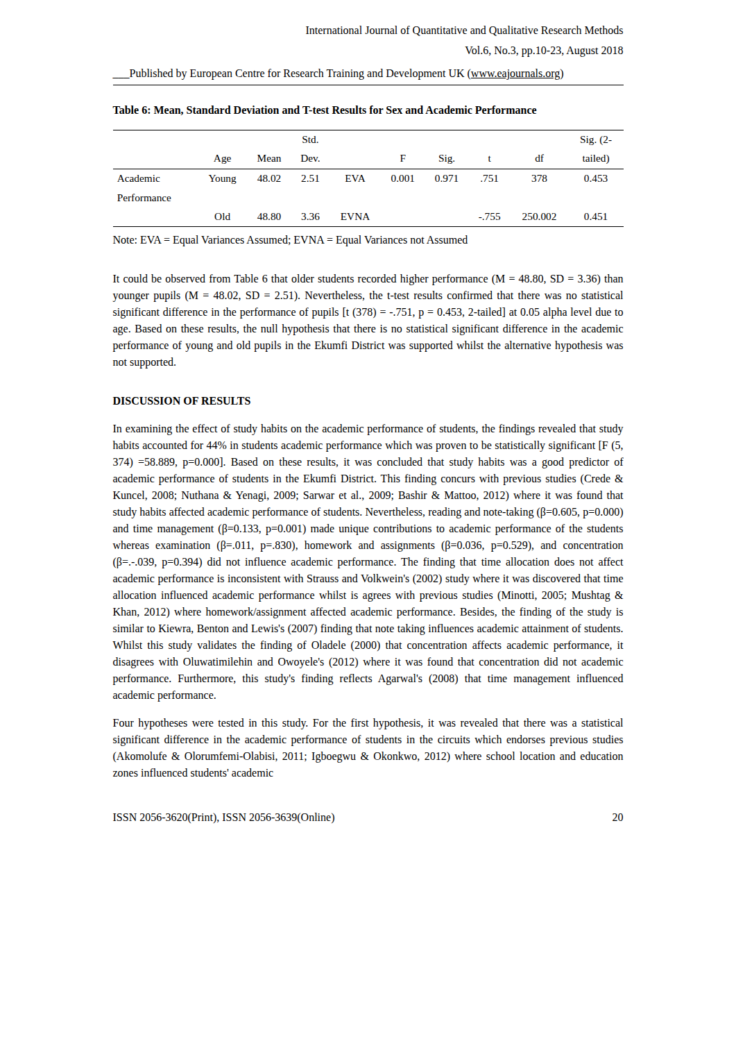International Journal of Quantitative and Qualitative Research Methods
Vol.6, No.3, pp.10-23, August 2018
___Published by European Centre for Research Training and Development UK (www.eajournals.org)
Table 6: Mean, Standard Deviation and T-test Results for Sex and Academic Performance
| | | | Std. | | | | | | Sig. (2- |
| --- | --- | --- | --- | --- | --- | --- | --- | --- | --- |
| | Age | Mean | Dev. | | F | Sig. | t | df | tailed) |
| Academic | Young | 48.02 | 2.51 | EVA | 0.001 | 0.971 | .751 | 378 | 0.453 |
| Performance | | | | | | | | | |
| | Old | 48.80 | 3.36 | EVNA | | | -.755 | 250.002 | 0.451 |
Note: EVA = Equal Variances Assumed; EVNA = Equal Variances not Assumed
It could be observed from Table 6 that older students recorded higher performance (M = 48.80, SD = 3.36) than younger pupils (M = 48.02, SD = 2.51). Nevertheless, the t-test results confirmed that there was no statistical significant difference in the performance of pupils [t (378) = -.751, p = 0.453, 2-tailed] at 0.05 alpha level due to age. Based on these results, the null hypothesis that there is no statistical significant difference in the academic performance of young and old pupils in the Ekumfi District was supported whilst the alternative hypothesis was not supported.
Discussion of Results
In examining the effect of study habits on the academic performance of students, the findings revealed that study habits accounted for 44% in students academic performance which was proven to be statistically significant [F (5, 374) =58.889, p=0.000]. Based on these results, it was concluded that study habits was a good predictor of academic performance of students in the Ekumfi District. This finding concurs with previous studies (Crede & Kuncel, 2008; Nuthana & Yenagi, 2009; Sarwar et al., 2009; Bashir & Mattoo, 2012) where it was found that study habits affected academic performance of students. Nevertheless, reading and note-taking (β=0.605, p=0.000) and time management (β=0.133, p=0.001) made unique contributions to academic performance of the students whereas examination (β=.011, p=.830), homework and assignments (β=0.036, p=0.529), and concentration (β=.-.039, p=0.394) did not influence academic performance. The finding that time allocation does not affect academic performance is inconsistent with Strauss and Volkwein's (2002) study where it was discovered that time allocation influenced academic performance whilst is agrees with previous studies (Minotti, 2005; Mushtag & Khan, 2012) where homework/assignment affected academic performance. Besides, the finding of the study is similar to Kiewra, Benton and Lewis's (2007) finding that note taking influences academic attainment of students. Whilst this study validates the finding of Oladele (2000) that concentration affects academic performance, it disagrees with Oluwatimilehin and Owoyele's (2012) where it was found that concentration did not academic performance. Furthermore, this study's finding reflects Agarwal's (2008) that time management influenced academic performance.
Four hypotheses were tested in this study. For the first hypothesis, it was revealed that there was a statistical significant difference in the academic performance of students in the circuits which endorses previous studies (Akomolufe & Olorumfemi-Olabisi, 2011; Igboegwu & Okonkwo, 2012) where school location and education zones influenced students' academic
ISSN 2056-3620(Print), ISSN 2056-3639(Online)
20